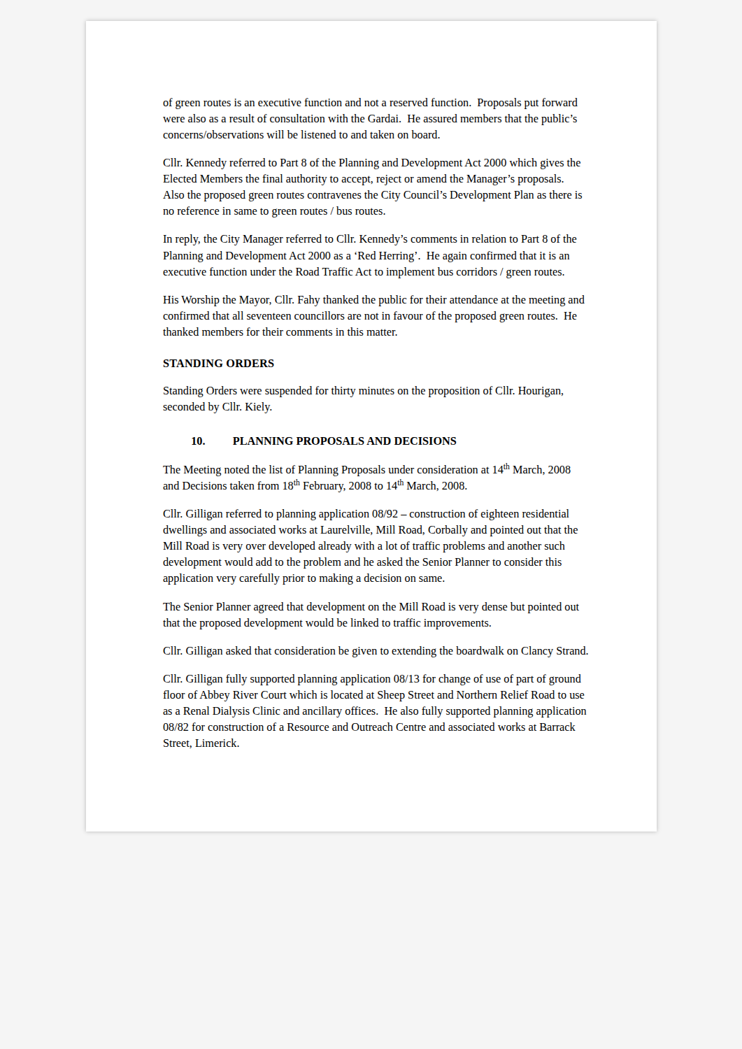of green routes is an executive function and not a reserved function. Proposals put forward were also as a result of consultation with the Gardai. He assured members that the public’s concerns/observations will be listened to and taken on board.
Cllr. Kennedy referred to Part 8 of the Planning and Development Act 2000 which gives the Elected Members the final authority to accept, reject or amend the Manager’s proposals. Also the proposed green routes contravenes the City Council’s Development Plan as there is no reference in same to green routes / bus routes.
In reply, the City Manager referred to Cllr. Kennedy’s comments in relation to Part 8 of the Planning and Development Act 2000 as a ‘Red Herring’. He again confirmed that it is an executive function under the Road Traffic Act to implement bus corridors / green routes.
His Worship the Mayor, Cllr. Fahy thanked the public for their attendance at the meeting and confirmed that all seventeen councillors are not in favour of the proposed green routes. He thanked members for their comments in this matter.
STANDING ORDERS
Standing Orders were suspended for thirty minutes on the proposition of Cllr. Hourigan, seconded by Cllr. Kiely.
10. PLANNING PROPOSALS AND DECISIONS
The Meeting noted the list of Planning Proposals under consideration at 14th March, 2008 and Decisions taken from 18th February, 2008 to 14th March, 2008.
Cllr. Gilligan referred to planning application 08/92 – construction of eighteen residential dwellings and associated works at Laurelville, Mill Road, Corbally and pointed out that the Mill Road is very over developed already with a lot of traffic problems and another such development would add to the problem and he asked the Senior Planner to consider this application very carefully prior to making a decision on same.
The Senior Planner agreed that development on the Mill Road is very dense but pointed out that the proposed development would be linked to traffic improvements.
Cllr. Gilligan asked that consideration be given to extending the boardwalk on Clancy Strand.
Cllr. Gilligan fully supported planning application 08/13 for change of use of part of ground floor of Abbey River Court which is located at Sheep Street and Northern Relief Road to use as a Renal Dialysis Clinic and ancillary offices. He also fully supported planning application 08/82 for construction of a Resource and Outreach Centre and associated works at Barrack Street, Limerick.